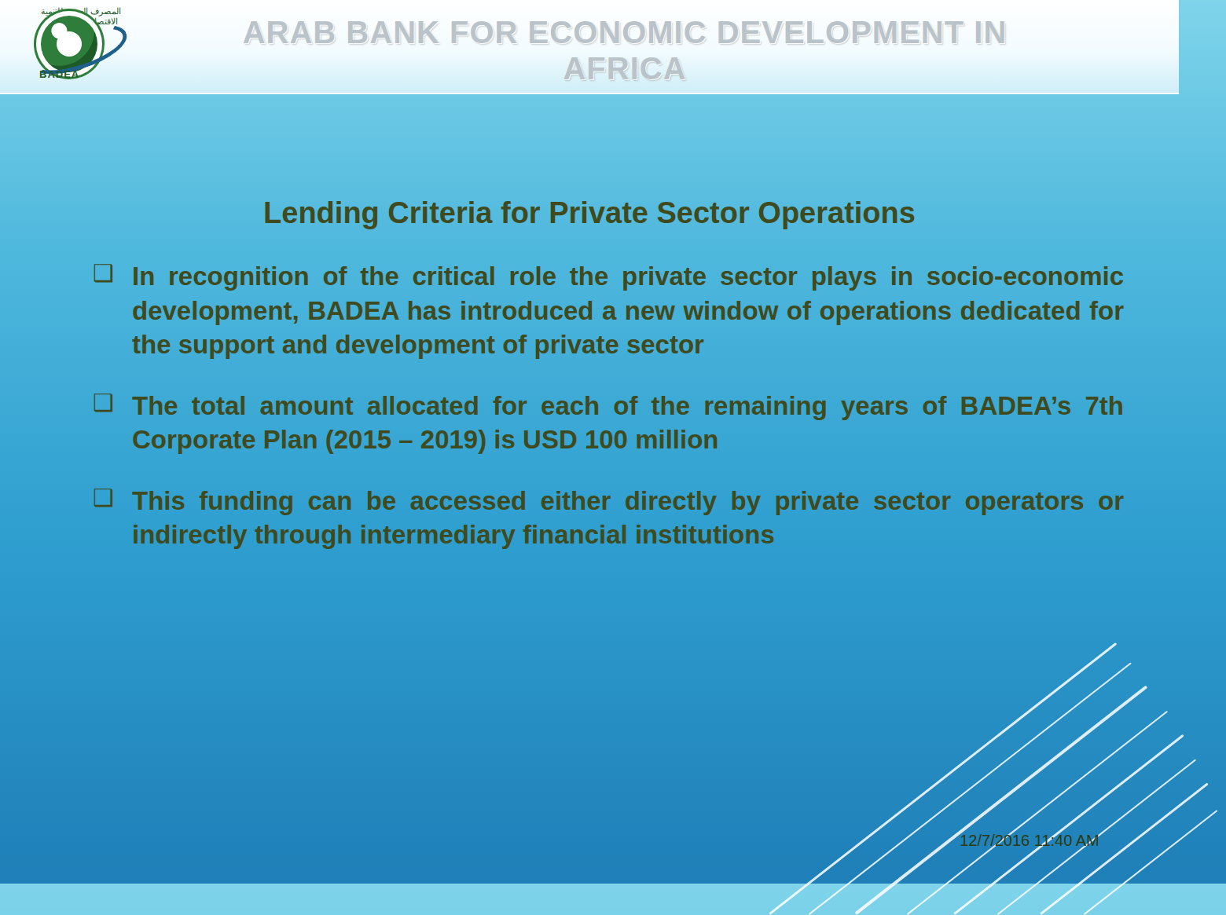Arab Bank for Economic Development in Africa
المصرف العربي للتنمية الاقتصادية في أفريقيا
BADEA
Lending Criteria for Private Sector Operations
In recognition of the critical role the private sector plays in socio-economic development, BADEA has introduced a new window of operations dedicated for the support and development of private sector
The total amount allocated for each of the remaining years of BADEA’s 7th Corporate Plan (2015 – 2019) is USD 100 million
This funding can be accessed either directly by private sector operators or indirectly through intermediary financial institutions
12/7/2016 11:40 AM